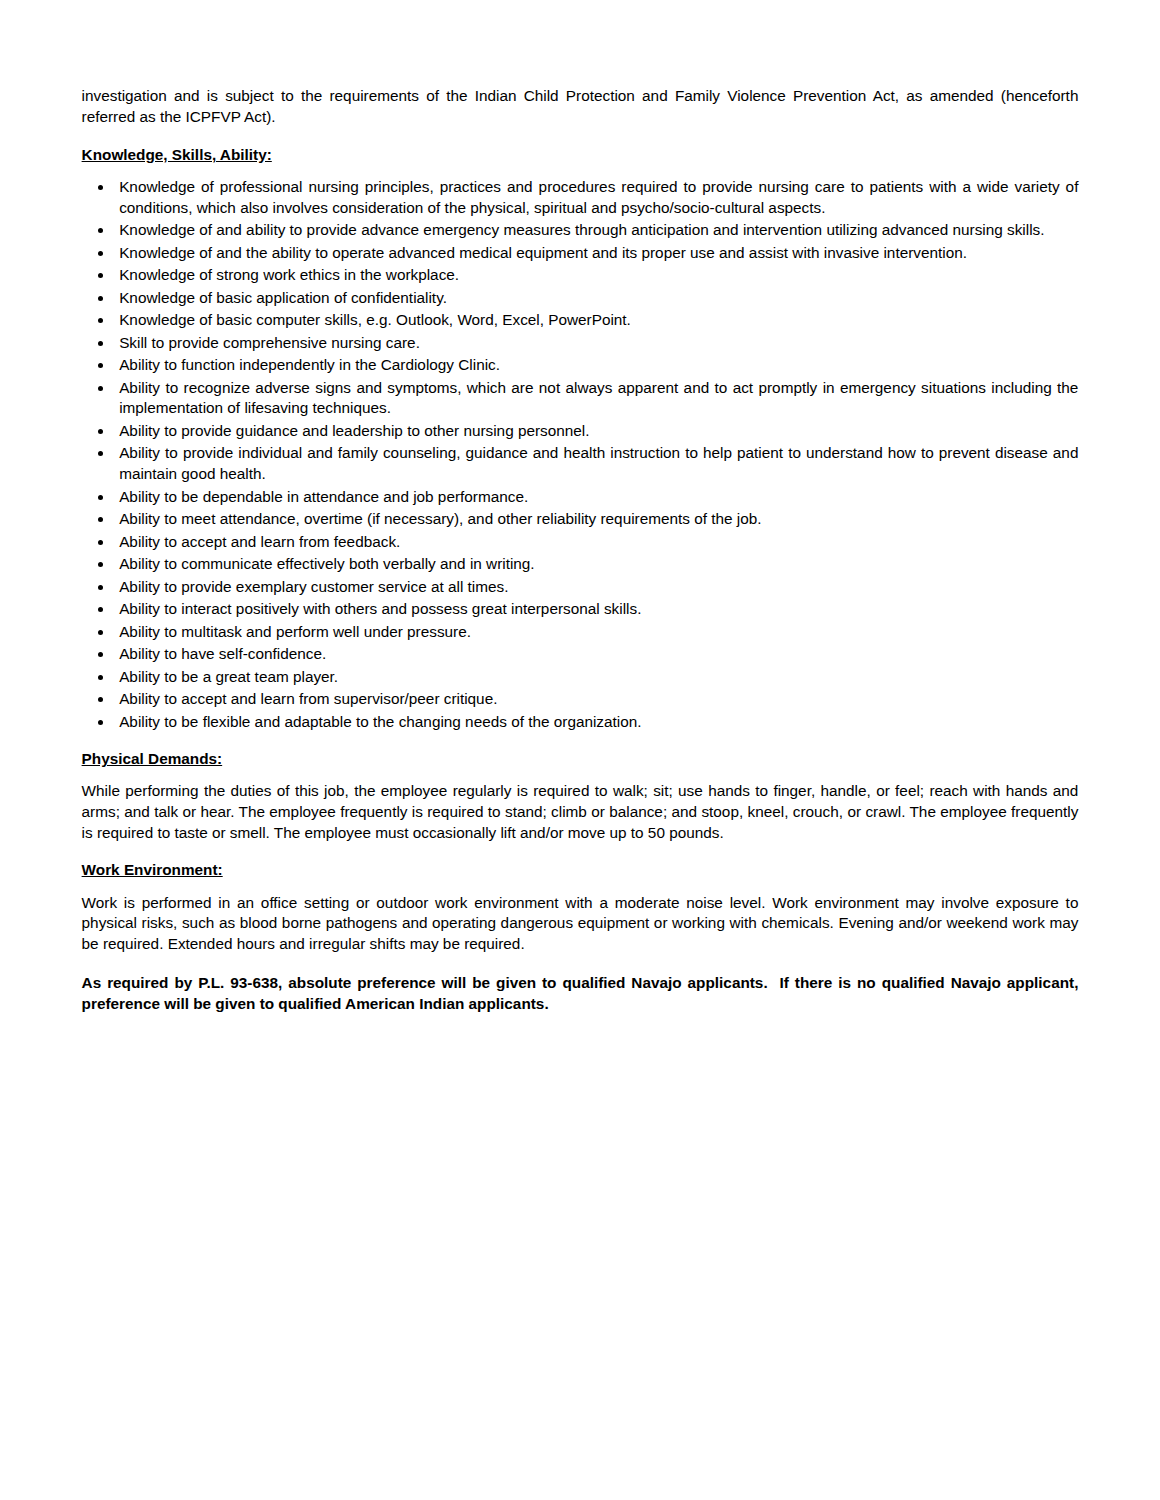investigation and is subject to the requirements of the Indian Child Protection and Family Violence Prevention Act, as amended (henceforth referred as the ICPFVP Act).
Knowledge, Skills, Ability:
Knowledge of professional nursing principles, practices and procedures required to provide nursing care to patients with a wide variety of conditions, which also involves consideration of the physical, spiritual and psycho/socio-cultural aspects.
Knowledge of and ability to provide advance emergency measures through anticipation and intervention utilizing advanced nursing skills.
Knowledge of and the ability to operate advanced medical equipment and its proper use and assist with invasive intervention.
Knowledge of strong work ethics in the workplace.
Knowledge of basic application of confidentiality.
Knowledge of basic computer skills, e.g. Outlook, Word, Excel, PowerPoint.
Skill to provide comprehensive nursing care.
Ability to function independently in the Cardiology Clinic.
Ability to recognize adverse signs and symptoms, which are not always apparent and to act promptly in emergency situations including the implementation of lifesaving techniques.
Ability to provide guidance and leadership to other nursing personnel.
Ability to provide individual and family counseling, guidance and health instruction to help patient to understand how to prevent disease and maintain good health.
Ability to be dependable in attendance and job performance.
Ability to meet attendance, overtime (if necessary), and other reliability requirements of the job.
Ability to accept and learn from feedback.
Ability to communicate effectively both verbally and in writing.
Ability to provide exemplary customer service at all times.
Ability to interact positively with others and possess great interpersonal skills.
Ability to multitask and perform well under pressure.
Ability to have self-confidence.
Ability to be a great team player.
Ability to accept and learn from supervisor/peer critique.
Ability to be flexible and adaptable to the changing needs of the organization.
Physical Demands:
While performing the duties of this job, the employee regularly is required to walk; sit; use hands to finger, handle, or feel; reach with hands and arms; and talk or hear. The employee frequently is required to stand; climb or balance; and stoop, kneel, crouch, or crawl. The employee frequently is required to taste or smell. The employee must occasionally lift and/or move up to 50 pounds.
Work Environment:
Work is performed in an office setting or outdoor work environment with a moderate noise level. Work environment may involve exposure to physical risks, such as blood borne pathogens and operating dangerous equipment or working with chemicals. Evening and/or weekend work may be required. Extended hours and irregular shifts may be required.
As required by P.L. 93-638, absolute preference will be given to qualified Navajo applicants. If there is no qualified Navajo applicant, preference will be given to qualified American Indian applicants.